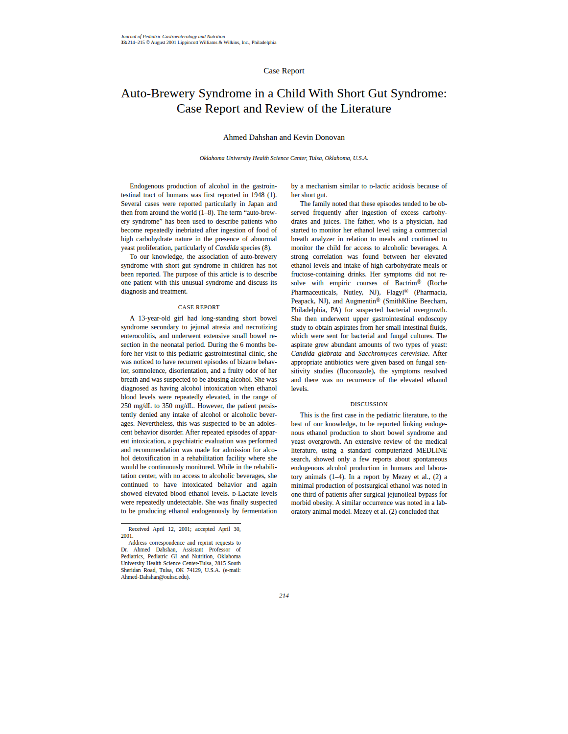Journal of Pediatric Gastroenterology and Nutrition
33: 214–215 © August 2001 Lippincott Williams & Wilkins, Inc., Philadelphia
Case Report
Auto-Brewery Syndrome in a Child With Short Gut Syndrome:
Case Report and Review of the Literature
Ahmed Dahshan and Kevin Donovan
Oklahoma University Health Science Center, Tulsa, Oklahoma, U.S.A.
Endogenous production of alcohol in the gastrointestinal tract of humans was first reported in 1948 (1). Several cases were reported particularly in Japan and then from around the world (1–8). The term “auto-brewery syndrome” has been used to describe patients who become repeatedly inebriated after ingestion of food of high carbohydrate nature in the presence of abnormal yeast proliferation, particularly of Candida species (8).
To our knowledge, the association of auto-brewery syndrome with short gut syndrome in children has not been reported. The purpose of this article is to describe one patient with this unusual syndrome and discuss its diagnosis and treatment.
CASE REPORT
A 13-year-old girl had long-standing short bowel syndrome secondary to jejunal atresia and necrotizing enterocolitis, and underwent extensive small bowel resection in the neonatal period. During the 6 months before her visit to this pediatric gastrointestinal clinic, she was noticed to have recurrent episodes of bizarre behavior, somnolence, disorientation, and a fruity odor of her breath and was suspected to be abusing alcohol. She was diagnosed as having alcohol intoxication when ethanol blood levels were repeatedly elevated, in the range of 250 mg/dL to 350 mg/dL. However, the patient persistently denied any intake of alcohol or alcoholic beverages. Nevertheless, this was suspected to be an adolescent behavior disorder. After repeated episodes of apparent intoxication, a psychiatric evaluation was performed and recommendation was made for admission for alcohol detoxification in a rehabilitation facility where she would be continuously monitored. While in the rehabilitation center, with no access to alcoholic beverages, she continued to have intoxicated behavior and again showed elevated blood ethanol levels. d-Lactate levels were repeatedly undetectable. She was finally suspected to be producing ethanol endogenously by fermentation by a mechanism similar to d-lactic acidosis because of her short gut.
The family noted that these episodes tended to be observed frequently after ingestion of excess carbohydrates and juices. The father, who is a physician, had started to monitor her ethanol level using a commercial breath analyzer in relation to meals and continued to monitor the child for access to alcoholic beverages. A strong correlation was found between her elevated ethanol levels and intake of high carbohydrate meals or fructose-containing drinks. Her symptoms did not resolve with empiric courses of Bactrim® (Roche Pharmaceuticals, Nutley, NJ), Flagyl® (Pharmacia, Peapack, NJ), and Augmentin® (SmithKline Beecham, Philadelphia, PA) for suspected bacterial overgrowth. She then underwent upper gastrointestinal endoscopy study to obtain aspirates from her small intestinal fluids, which were sent for bacterial and fungal cultures. The aspirate grew abundant amounts of two types of yeast: Candida glabrata and Sacchromyces cerevisiae. After appropriate antibiotics were given based on fungal sensitivity studies (fluconazole), the symptoms resolved and there was no recurrence of the elevated ethanol levels.
DISCUSSION
This is the first case in the pediatric literature, to the best of our knowledge, to be reported linking endogenous ethanol production to short bowel syndrome and yeast overgrowth. An extensive review of the medical literature, using a standard computerized MEDLINE search, showed only a few reports about spontaneous endogenous alcohol production in humans and laboratory animals (1–4). In a report by Mezey et al., (2) a minimal production of postsurgical ethanol was noted in one third of patients after surgical jejunoileal bypass for morbid obesity. A similar occurrence was noted in a laboratory animal model. Mezey et al. (2) concluded that
Received April 12, 2001; accepted April 30, 2001.
Address correspondence and reprint requests to Dr. Ahmed Dahshan, Assistant Professor of Pediatrics, Pediatric GI and Nutrition, Oklahoma University Health Science Center-Tulsa, 2815 South Sheridan Road, Tulsa, OK 74129, U.S.A. (e-mail: Ahmed-Dahshan@ouhsc.edu).
214